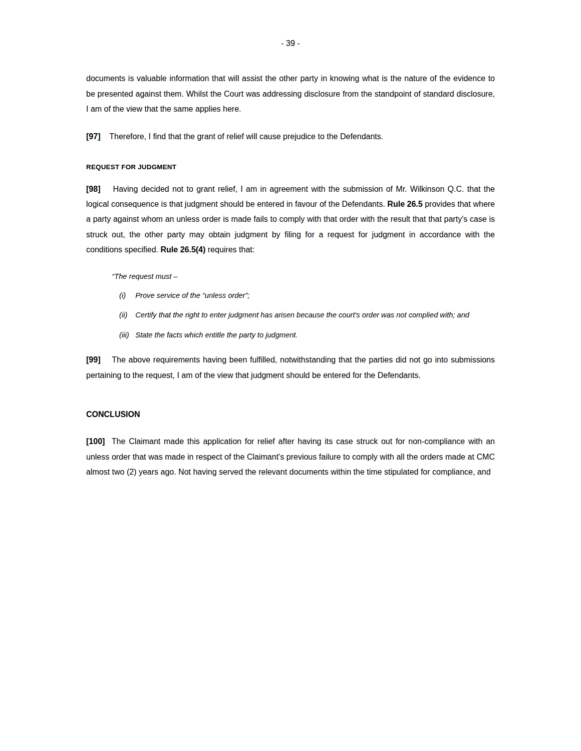- 39 -
documents is valuable information that will assist the other party in knowing what is the nature of the evidence to be presented against them. Whilst the Court was addressing disclosure from the standpoint of standard disclosure, I am of the view that the same applies here.
[97] Therefore, I find that the grant of relief will cause prejudice to the Defendants.
REQUEST FOR JUDGMENT
[98] Having decided not to grant relief, I am in agreement with the submission of Mr. Wilkinson Q.C. that the logical consequence is that judgment should be entered in favour of the Defendants. Rule 26.5 provides that where a party against whom an unless order is made fails to comply with that order with the result that that party's case is struck out, the other party may obtain judgment by filing for a request for judgment in accordance with the conditions specified. Rule 26.5(4) requires that:
“The request must –
(i) Prove service of the “unless order”;
(ii) Certify that the right to enter judgment has arisen because the court's order was not complied with; and
(iii) State the facts which entitle the party to judgment.
[99] The above requirements having been fulfilled, notwithstanding that the parties did not go into submissions pertaining to the request, I am of the view that judgment should be entered for the Defendants.
CONCLUSION
[100] The Claimant made this application for relief after having its case struck out for non-compliance with an unless order that was made in respect of the Claimant's previous failure to comply with all the orders made at CMC almost two (2) years ago. Not having served the relevant documents within the time stipulated for compliance, and